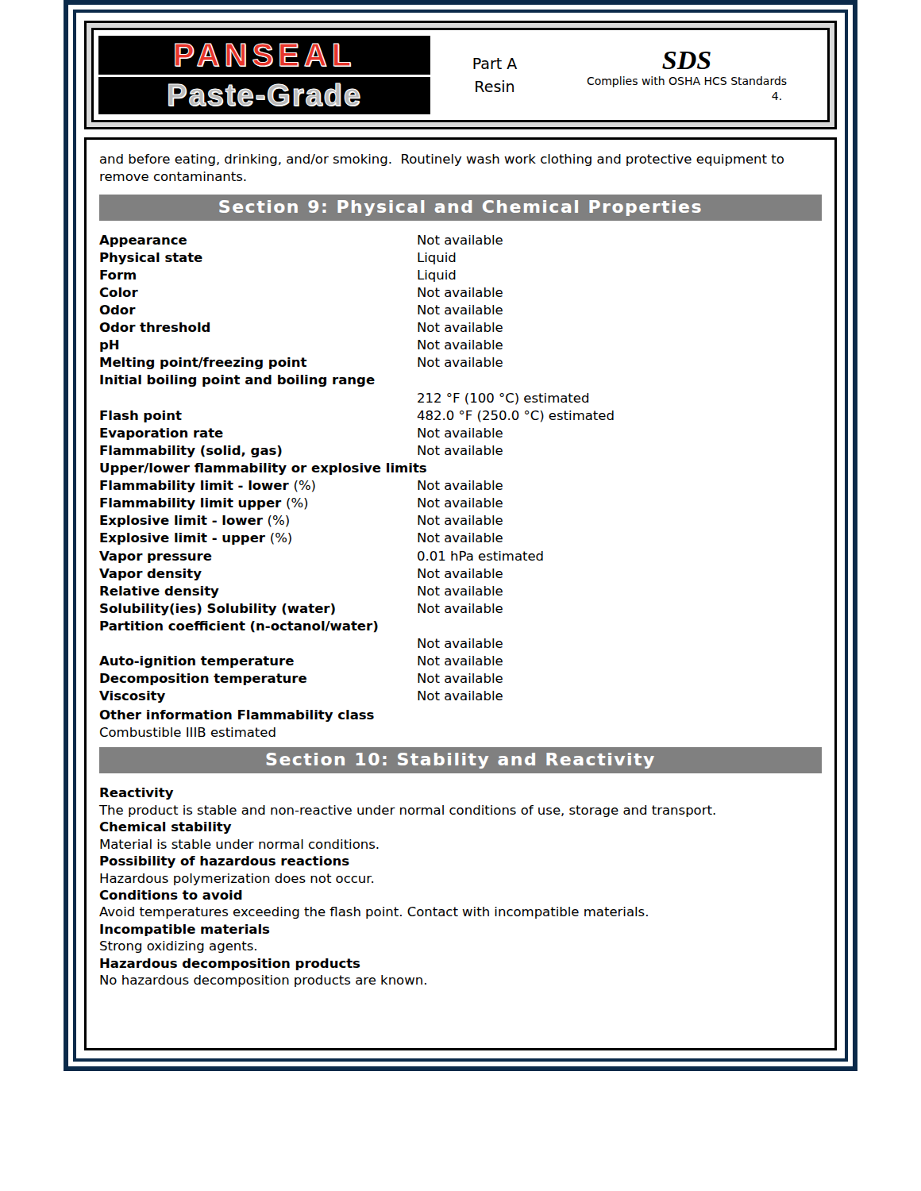PANSEAL
Paste-Grade
Part A
Resin
SDS
Complies with OSHA HCS Standards 4.
and before eating, drinking, and/or smoking. Routinely wash work clothing and protective equipment to remove contaminants.
Section 9: Physical and Chemical Properties
| Appearance | Not available |
| Physical state | Liquid |
| Form | Liquid |
| Color | Not available |
| Odor | Not available |
| Odor threshold | Not available |
| pH | Not available |
| Melting point/freezing point | Not available |
| Initial boiling point and boiling range |
| | 212 °F (100 °C) estimated |
| Flash point | 482.0 °F (250.0 °C) estimated |
| Evaporation rate | Not available |
| Flammability (solid, gas) | Not available |
| Upper/lower flammability or explosive limits |
| Flammability limit - lower (%) | Not available |
| Flammability limit upper (%) | Not available |
| Explosive limit - lower (%) | Not available |
| Explosive limit - upper (%) | Not available |
| Vapor pressure | 0.01 hPa estimated |
| Vapor density | Not available |
| Relative density | Not available |
| Solubility(ies) Solubility (water) | Not available |
| Partition coefficient (n-octanol/water) |
| | Not available |
| Auto-ignition temperature | Not available |
| Decomposition temperature | Not available |
| Viscosity | Not available |
Other information Flammability class
Combustible IIIB estimated
Section 10: Stability and Reactivity
Reactivity
The product is stable and non-reactive under normal conditions of use, storage and transport.
Chemical stability
Material is stable under normal conditions.
Possibility of hazardous reactions
Hazardous polymerization does not occur.
Conditions to avoid
Avoid temperatures exceeding the flash point. Contact with incompatible materials.
Incompatible materials
Strong oxidizing agents.
Hazardous decomposition products
No hazardous decomposition products are known.